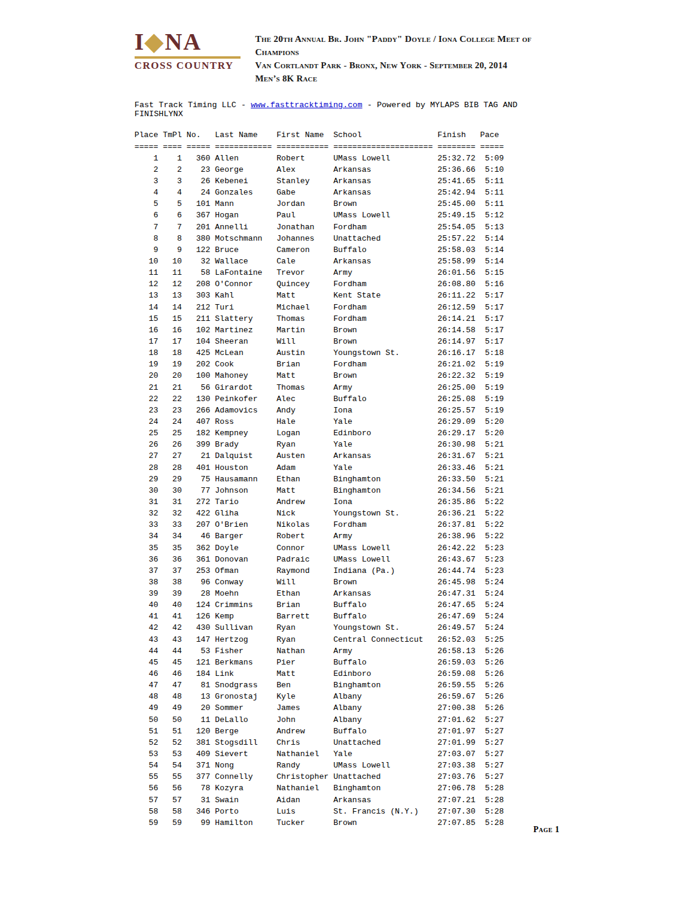I◆NA
CROSS COUNTRY
The 20th Annual Br. John "Paddy" Doyle / Iona College Meet of Champions
Van Cortlandt Park - Bronx, New York - September 20, 2014
Men’s 8K Race
Fast Track Timing LLC - www.fasttracktiming.com - Powered by MYLAPS BIB TAG AND FINISHLYNX
Place TmPl No.   Last Name    First Name  School                Finish   Pace
===== ==== ===== ============ =========== ===================== ======== =====
    1    1   360 Allen        Robert      UMass Lowell          25:32.72  5:09
    2    2    23 George       Alex        Arkansas              25:36.66  5:10
    3    3    26 Kebenei      Stanley     Arkansas              25:41.65  5:11
    4    4    24 Gonzales     Gabe        Arkansas              25:42.94  5:11
    5    5   101 Mann         Jordan      Brown                 25:45.00  5:11
    6    6   367 Hogan        Paul        UMass Lowell          25:49.15  5:12
    7    7   201 Annelli      Jonathan    Fordham               25:54.05  5:13
    8    8   380 Motschmann   Johannes    Unattached            25:57.22  5:14
    9    9   122 Bruce        Cameron     Buffalo               25:58.03  5:14
   10   10    32 Wallace      Cale        Arkansas              25:58.99  5:14
   11   11    58 LaFontaine   Trevor      Army                  26:01.56  5:15
   12   12   208 O'Connor     Quincey     Fordham               26:08.80  5:16
   13   13   303 Kahl         Matt        Kent State            26:11.22  5:17
   14   14   212 Turi         Michael     Fordham               26:12.59  5:17
   15   15   211 Slattery     Thomas      Fordham               26:14.21  5:17
   16   16   102 Martinez     Martin      Brown                 26:14.58  5:17
   17   17   104 Sheeran      Will        Brown                 26:14.97  5:17
   18   18   425 McLean       Austin      Youngstown St.        26:16.17  5:18
   19   19   202 Cook         Brian       Fordham               26:21.02  5:19
   20   20   100 Mahoney      Matt        Brown                 26:22.32  5:19
   21   21    56 Girardot     Thomas      Army                  26:25.00  5:19
   22   22   130 Peinkofer    Alec        Buffalo               26:25.08  5:19
   23   23   266 Adamovics    Andy        Iona                  26:25.57  5:19
   24   24   407 Ross         Hale        Yale                  26:29.09  5:20
   25   25   182 Kempney      Logan       Edinboro              26:29.17  5:20
   26   26   399 Brady        Ryan        Yale                  26:30.98  5:21
   27   27    21 Dalquist     Austen      Arkansas              26:31.67  5:21
   28   28   401 Houston      Adam        Yale                  26:33.46  5:21
   29   29    75 Hausamann    Ethan       Binghamton            26:33.50  5:21
   30   30    77 Johnson      Matt        Binghamton            26:34.56  5:21
   31   31   272 Tario        Andrew      Iona                  26:35.86  5:22
   32   32   422 Gliha        Nick        Youngstown St.        26:36.21  5:22
   33   33   207 O'Brien      Nikolas     Fordham               26:37.81  5:22
   34   34    46 Barger       Robert      Army                  26:38.96  5:22
   35   35   362 Doyle        Connor      UMass Lowell          26:42.22  5:23
   36   36   361 Donovan      Padraic     UMass Lowell          26:43.67  5:23
   37   37   253 Ofman        Raymond     Indiana (Pa.)         26:44.74  5:23
   38   38    96 Conway       Will        Brown                 26:45.98  5:24
   39   39    28 Moehn        Ethan       Arkansas              26:47.31  5:24
   40   40   124 Crimmins     Brian       Buffalo               26:47.65  5:24
   41   41   126 Kemp         Barrett     Buffalo               26:47.69  5:24
   42   42   430 Sullivan     Ryan        Youngstown St.        26:49.57  5:24
   43   43   147 Hertzog      Ryan        Central Connecticut   26:52.03  5:25
   44   44    53 Fisher       Nathan      Army                  26:58.13  5:26
   45   45   121 Berkmans     Pier        Buffalo               26:59.03  5:26
   46   46   184 Link         Matt        Edinboro              26:59.08  5:26
   47   47    81 Snodgrass    Ben         Binghamton            26:59.55  5:26
   48   48    13 Gronostaj    Kyle        Albany                26:59.67  5:26
   49   49    20 Sommer       James       Albany                27:00.38  5:26
   50   50    11 DeLallo      John        Albany                27:01.62  5:27
   51   51   120 Berge        Andrew      Buffalo               27:01.97  5:27
   52   52   381 Stogsdill    Chris       Unattached            27:01.99  5:27
   53   53   409 Sievert      Nathaniel   Yale                  27:03.07  5:27
   54   54   371 Nong         Randy       UMass Lowell          27:03.38  5:27
   55   55   377 Connelly     Christopher Unattached            27:03.76  5:27
   56   56    78 Kozyra       Nathaniel   Binghamton            27:06.78  5:28
   57   57    31 Swain        Aidan       Arkansas              27:07.21  5:28
   58   58   346 Porto        Luis        St. Francis (N.Y.)    27:07.30  5:28
   59   59    99 Hamilton     Tucker      Brown                 27:07.85  5:28
Page 1